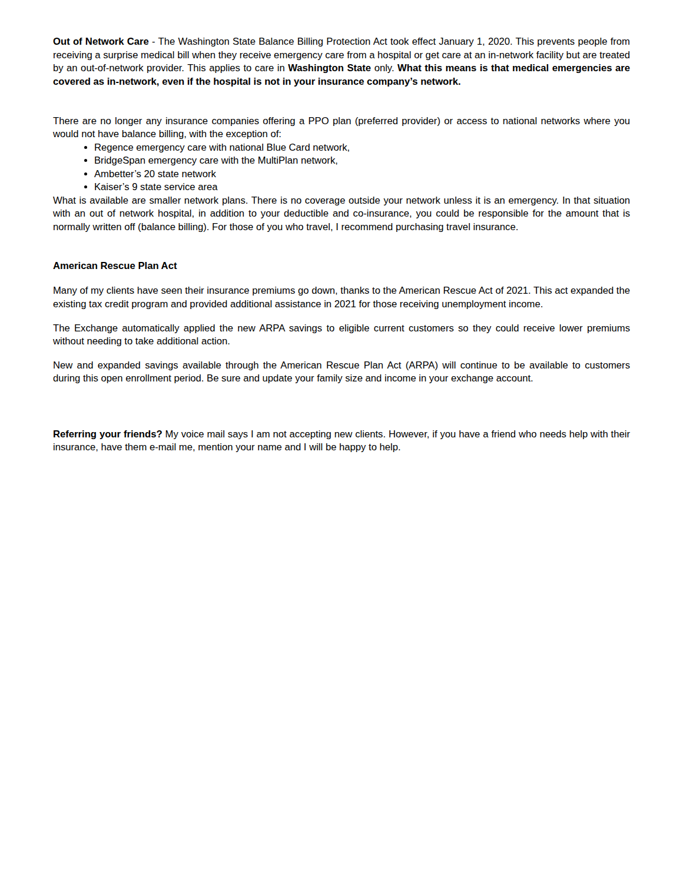Out of Network Care - The Washington State Balance Billing Protection Act took effect January 1, 2020. This prevents people from receiving a surprise medical bill when they receive emergency care from a hospital or get care at an in-network facility but are treated by an out-of-network provider. This applies to care in Washington State only. What this means is that medical emergencies are covered as in-network, even if the hospital is not in your insurance company’s network.
There are no longer any insurance companies offering a PPO plan (preferred provider) or access to national networks where you would not have balance billing, with the exception of:
Regence emergency care with national Blue Card network,
BridgeSpan emergency care with the MultiPlan network,
Ambetter’s 20 state network
Kaiser’s 9 state service area
What is available are smaller network plans. There is no coverage outside your network unless it is an emergency. In that situation with an out of network hospital, in addition to your deductible and co-insurance, you could be responsible for the amount that is normally written off (balance billing). For those of you who travel, I recommend purchasing travel insurance.
American Rescue Plan Act
Many of my clients have seen their insurance premiums go down, thanks to the American Rescue Act of 2021. This act expanded the existing tax credit program and provided additional assistance in 2021 for those receiving unemployment income.
The Exchange automatically applied the new ARPA savings to eligible current customers so they could receive lower premiums without needing to take additional action.
New and expanded savings available through the American Rescue Plan Act (ARPA) will continue to be available to customers during this open enrollment period. Be sure and update your family size and income in your exchange account.
Referring your friends? My voice mail says I am not accepting new clients. However, if you have a friend who needs help with their insurance, have them e-mail me, mention your name and I will be happy to help.